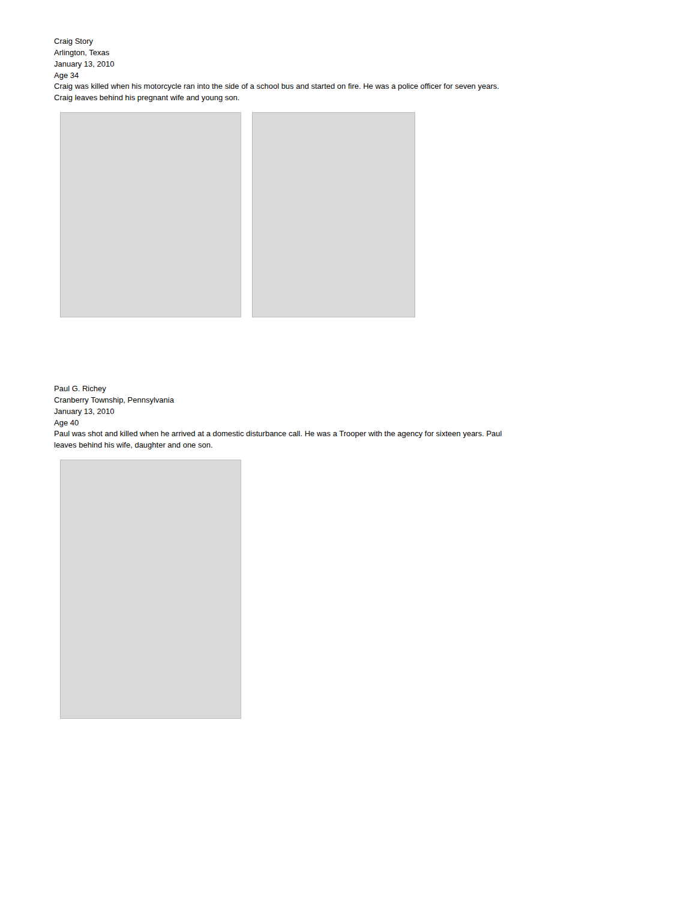Craig Story
Arlington, Texas
January 13, 2010
Age 34
Craig was killed when his motorcycle ran into the side of a school bus and started on fire. He was a police officer for seven years. Craig leaves behind his pregnant wife and young son.
Paul G. Richey
Cranberry Township, Pennsylvania
January 13, 2010
Age 40
Paul was shot and killed when he arrived at a domestic disturbance call. He was a Trooper with the agency for sixteen years. Paul leaves behind his wife, daughter and one son.